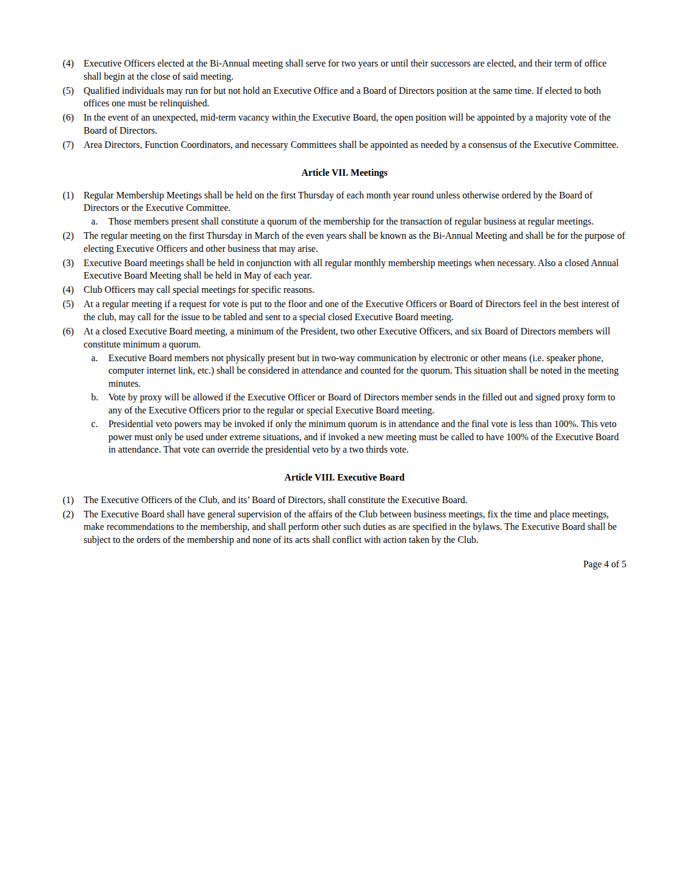Executive Officers elected at the Bi-Annual meeting shall serve for two years or until their successors are elected, and their term of office shall begin at the close of said meeting.
Qualified individuals may run for but not hold an Executive Office and a Board of Directors position at the same time. If elected to both offices one must be relinquished.
In the event of an unexpected, mid-term vacancy within the Executive Board, the open position will be appointed by a majority vote of the Board of Directors.
Area Directors, Function Coordinators, and necessary Committees shall be appointed as needed by a consensus of the Executive Committee.
Article VII. Meetings
Regular Membership Meetings shall be held on the first Thursday of each month year round unless otherwise ordered by the Board of Directors or the Executive Committee.
Those members present shall constitute a quorum of the membership for the transaction of regular business at regular meetings.
The regular meeting on the first Thursday in March of the even years shall be known as the Bi-Annual Meeting and shall be for the purpose of electing Executive Officers and other business that may arise.
Executive Board meetings shall be held in conjunction with all regular monthly membership meetings when necessary. Also a closed Annual Executive Board Meeting shall be held in May of each year.
Club Officers may call special meetings for specific reasons.
At a regular meeting if a request for vote is put to the floor and one of the Executive Officers or Board of Directors feel in the best interest of the club, may call for the issue to be tabled and sent to a special closed Executive Board meeting.
At a closed Executive Board meeting, a minimum of the President, two other Executive Officers, and six Board of Directors members will constitute minimum a quorum.
Executive Board members not physically present but in two-way communication by electronic or other means (i.e. speaker phone, computer internet link, etc.) shall be considered in attendance and counted for the quorum. This situation shall be noted in the meeting minutes.
Vote by proxy will be allowed if the Executive Officer or Board of Directors member sends in the filled out and signed proxy form to any of the Executive Officers prior to the regular or special Executive Board meeting.
Presidential veto powers may be invoked if only the minimum quorum is in attendance and the final vote is less than 100%. This veto power must only be used under extreme situations, and if invoked a new meeting must be called to have 100% of the Executive Board in attendance. That vote can override the presidential veto by a two thirds vote.
Article VIII. Executive Board
The Executive Officers of the Club, and its’ Board of Directors, shall constitute the Executive Board.
The Executive Board shall have general supervision of the affairs of the Club between business meetings, fix the time and place meetings, make recommendations to the membership, and shall perform other such duties as are specified in the bylaws. The Executive Board shall be subject to the orders of the membership and none of its acts shall conflict with action taken by the Club.
Page 4 of 5